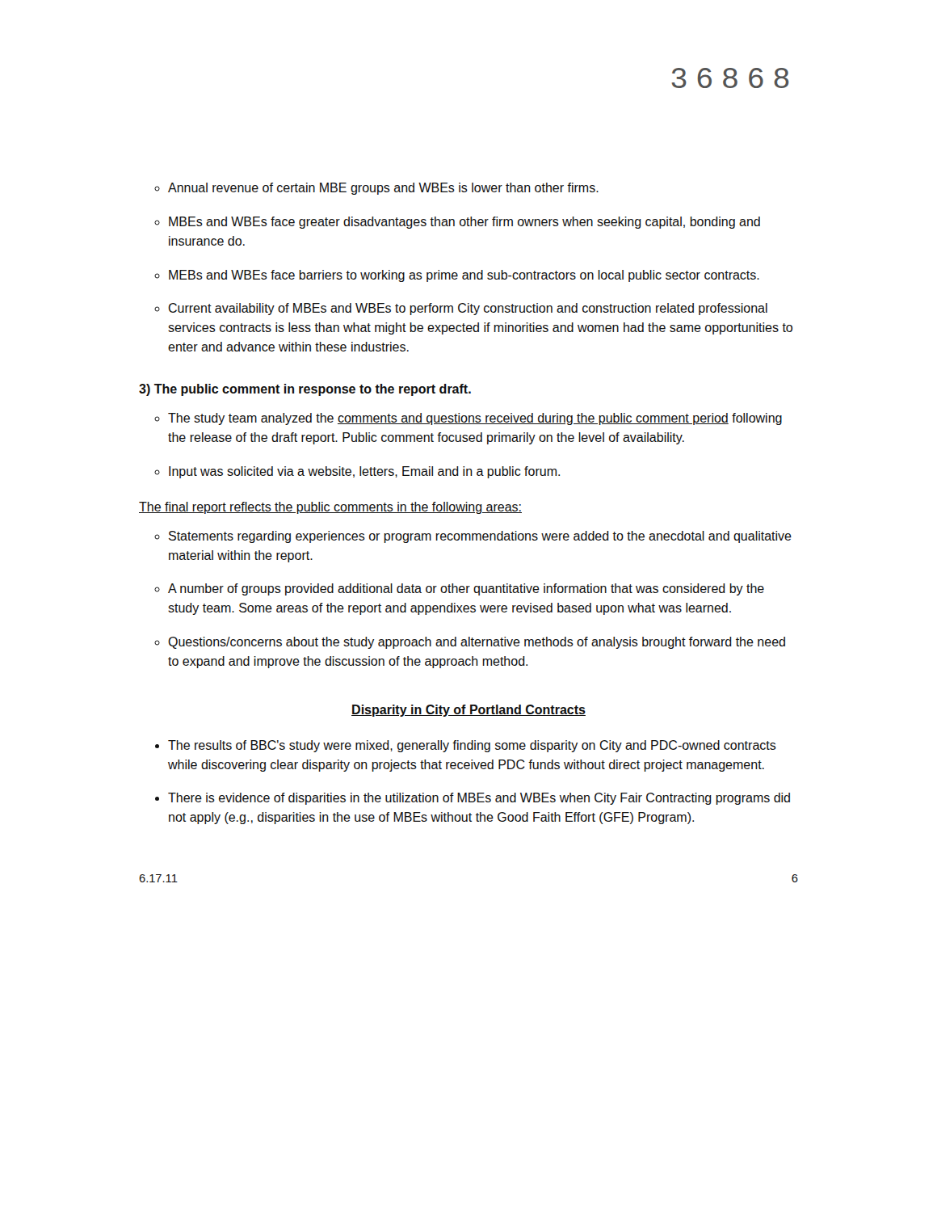36868
Annual revenue of certain MBE groups and WBEs is lower than other firms.
MBEs and WBEs face greater disadvantages than other firm owners when seeking capital, bonding and insurance do.
MEBs and WBEs face barriers to working as prime and sub-contractors on local public sector contracts.
Current availability of MBEs and WBEs to perform City construction and construction related professional services contracts is less than what might be expected if minorities and women had the same opportunities to enter and advance within these industries.
3) The public comment in response to the report draft.
The study team analyzed the comments and questions received during the public comment period following the release of the draft report. Public comment focused primarily on the level of availability.
Input was solicited via a website, letters, Email and in a public forum.
The final report reflects the public comments in the following areas:
Statements regarding experiences or program recommendations were added to the anecdotal and qualitative material within the report.
A number of groups provided additional data or other quantitative information that was considered by the study team. Some areas of the report and appendixes were revised based upon what was learned.
Questions/concerns about the study approach and alternative methods of analysis brought forward the need to expand and improve the discussion of the approach method.
Disparity in City of Portland Contracts
The results of BBC's study were mixed, generally finding some disparity on City and PDC-owned contracts while discovering clear disparity on projects that received PDC funds without direct project management.
There is evidence of disparities in the utilization of MBEs and WBEs when City Fair Contracting programs did not apply (e.g., disparities in the use of MBEs without the Good Faith Effort (GFE) Program).
6.17.11 6